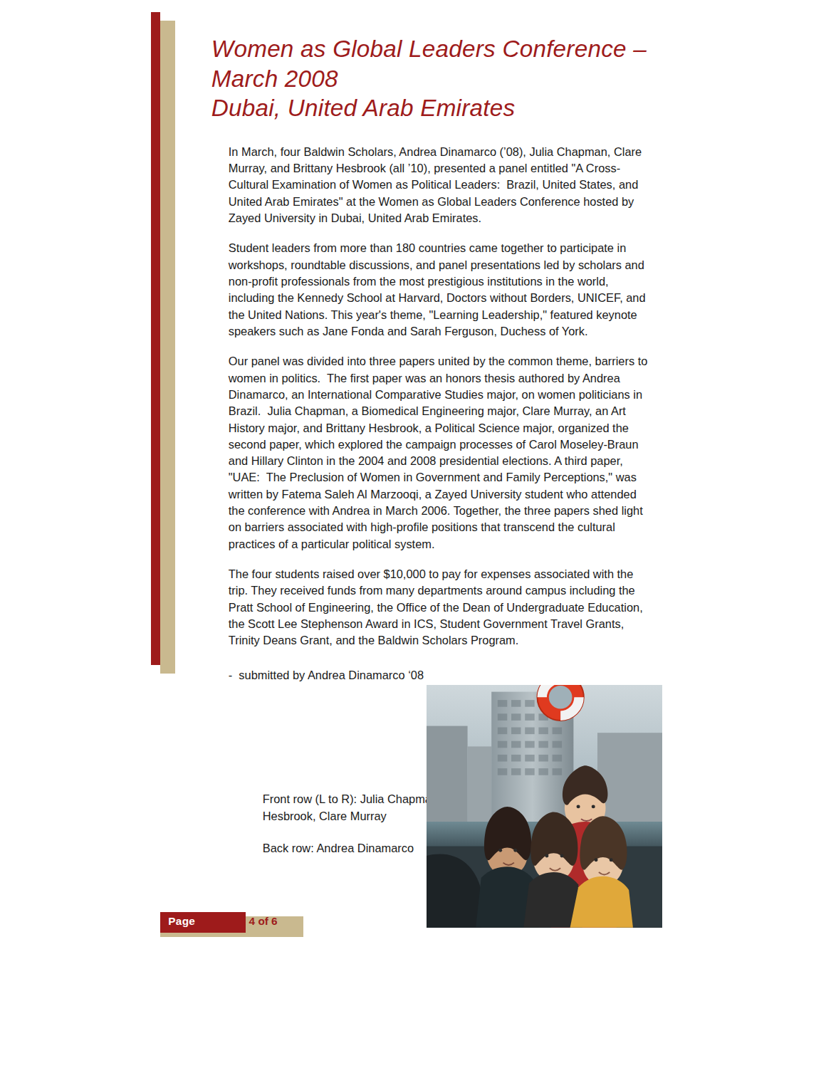Women as Global Leaders Conference – March 2008
Dubai, United Arab Emirates
In March, four Baldwin Scholars, Andrea Dinamarco (’08), Julia Chapman, Clare Murray, and Brittany Hesbrook (all ’10), presented a panel entitled "A Cross-Cultural Examination of Women as Political Leaders: Brazil, United States, and United Arab Emirates" at the Women as Global Leaders Conference hosted by Zayed University in Dubai, United Arab Emirates.
Student leaders from more than 180 countries came together to participate in workshops, roundtable discussions, and panel presentations led by scholars and non-profit professionals from the most prestigious institutions in the world, including the Kennedy School at Harvard, Doctors without Borders, UNICEF, and the United Nations. This year's theme, "Learning Leadership," featured keynote speakers such as Jane Fonda and Sarah Ferguson, Duchess of York.
Our panel was divided into three papers united by the common theme, barriers to women in politics. The first paper was an honors thesis authored by Andrea Dinamarco, an International Comparative Studies major, on women politicians in Brazil. Julia Chapman, a Biomedical Engineering major, Clare Murray, an Art History major, and Brittany Hesbrook, a Political Science major, organized the second paper, which explored the campaign processes of Carol Moseley-Braun and Hillary Clinton in the 2004 and 2008 presidential elections. A third paper, "UAE: The Preclusion of Women in Government and Family Perceptions," was written by Fatema Saleh Al Marzooqi, a Zayed University student who attended the conference with Andrea in March 2006. Together, the three papers shed light on barriers associated with high-profile positions that transcend the cultural practices of a particular political system.
The four students raised over $10,000 to pay for expenses associated with the trip. They received funds from many departments around campus including the Pratt School of Engineering, the Office of the Dean of Undergraduate Education, the Scott Lee Stephenson Award in ICS, Student Government Travel Grants, Trinity Deans Grant, and the Baldwin Scholars Program.
- submitted by Andrea Dinamarco ‘08
Front row (L to R): Julia Chapman, Brittany Hesbrook, Clare Murray
Back row: Andrea Dinamarco
Page
4 of 6